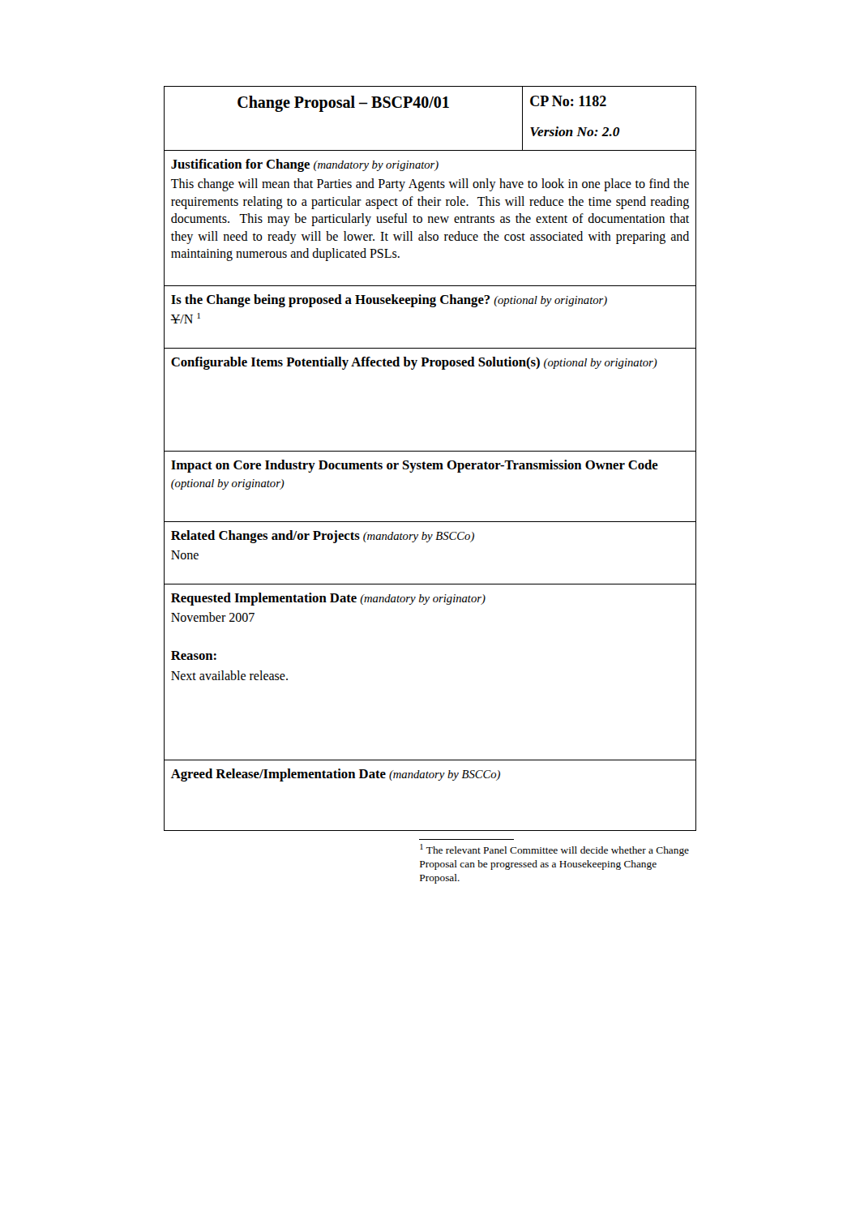| Change Proposal – BSCP40/01 | CP No: 1182 Version No: 2.0 |
| Justification for Change (mandatory by originator) This change will mean that Parties and Party Agents will only have to look in one place to find the requirements relating to a particular aspect of their role. This will reduce the time spend reading documents. This may be particularly useful to new entrants as the extent of documentation that they will need to ready will be lower. It will also reduce the cost associated with preparing and maintaining numerous and duplicated PSLs. |
| Is the Change being proposed a Housekeeping Change? (optional by originator) Y /N 1 |
| Configurable Items Potentially Affected by Proposed Solution(s) (optional by originator) |
| Impact on Core Industry Documents or System Operator-Transmission Owner Code (optional by originator) |
| Related Changes and/or Projects (mandatory by BSCCo) None |
| Requested Implementation Date (mandatory by originator) November 2007 Reason: Next available release. |
| Agreed Release/Implementation Date (mandatory by BSCCo) |
1 The relevant Panel Committee will decide whether a Change Proposal can be progressed as a Housekeeping Change Proposal.